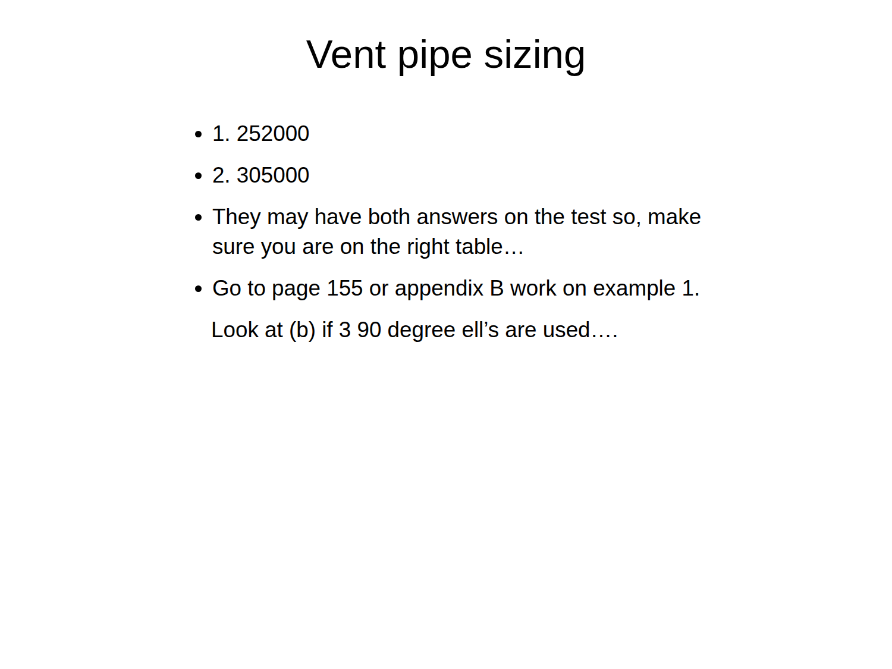Vent pipe sizing
1. 252000
2. 305000
They may have both answers on the test so, make sure you are on the right table…
Go to page 155 or appendix B work on example 1.
Look at (b) if 3 90 degree ell’s are used….